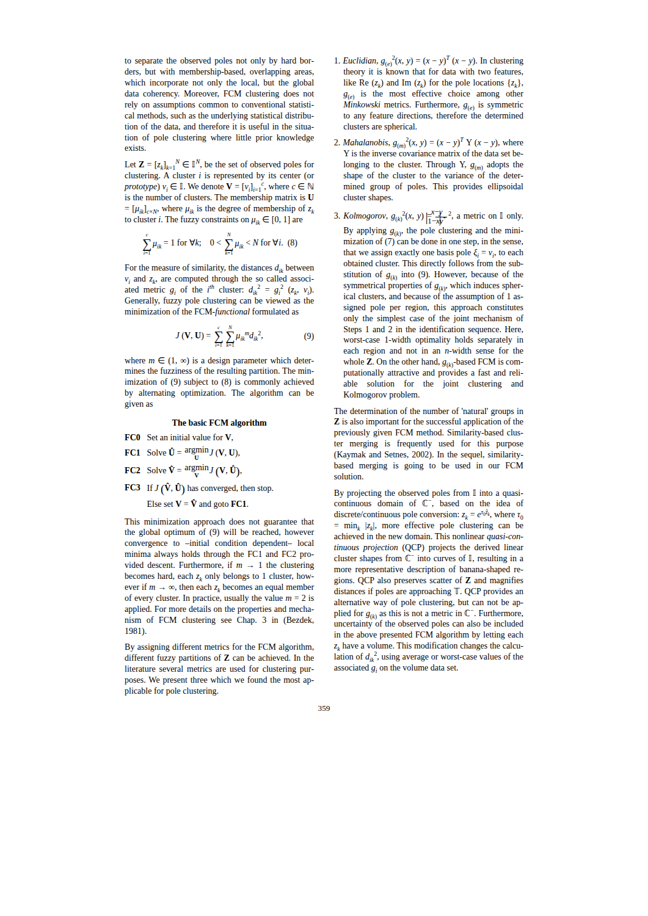to separate the observed poles not only by hard borders, but with membership-based, overlapping areas, which incorporate not only the local, but the global data coherency. Moreover, FCM clustering does not rely on assumptions common to conventional statistical methods, such as the underlying statistical distribution of the data, and therefore it is useful in the situation of pole clustering where little prior knowledge exists.
Let Z = [zk]k=1N ∈ 𝕀N, be the set of observed poles for clustering. A cluster i is represented by its center (or prototype) vi ∈ 𝕀. We denote V = [vi]i=1c, where c ∈ ℕ is the number of clusters. The membership matrix is U = [μik]c×N, where μik is the degree of membership of zk to cluster i. The fuzzy constraints on μik ∈ [0, 1] are
c∑i=1 μik = 1 for ∀k; 0 < N∑k=1 μik < N for ∀i. (8)
For the measure of similarity, the distances dik between vi and zk, are computed through the so called associated metric gi of the ith cluster: dik2 = gi2 (zk, vi). Generally, fuzzy pole clustering can be viewed as the minimization of the FCM-functional formulated as
J (V, U) = c∑i=1 N∑k=1 μikmdik2, (9)
where m ∈ (1, ∞) is a design parameter which determines the fuzziness of the resulting partition. The minimization of (9) subject to (8) is commonly achieved by alternating optimization. The algorithm can be given as
The basic FCM algorithm
FC0
Set an initial value for V,
FC1
Solve Û = argmin U J (V, U),
FC2
Solve V̂ = argmin V J (V, Û),
FC3
If J (V̂, Û) has converged, then stop.
Else set V = V̂ and goto FC1.
This minimization approach does not guarantee that the global optimum of (9) will be reached, however convergence to –initial condition dependent– local minima always holds through the FC1 and FC2 provided descent. Furthermore, if m → 1 the clustering becomes hard, each zk only belongs to 1 cluster, however if m → ∞, then each zk becomes an equal member of every cluster. In practice, usually the value m = 2 is applied. For more details on the properties and mechanism of FCM clustering see Chap. 3 in (Bezdek, 1981).
By assigning different metrics for the FCM algorithm, different fuzzy partitions of Z can be achieved. In the literature several metrics are used for clustering purposes. We present three which we found the most applicable for pole clustering.
1. Euclidian, g(e)2(x, y) = (x − y)T (x − y). In clustering theory it is known that for data with two features, like Re (zk) and Im (zk) for the pole locations {zk}, g(e) is the most effective choice among other Minkowski metrics. Furthermore, g(e) is symmetric to any feature directions, therefore the determined clusters are spherical.
2. Mahalanobis, g(m)2(x, y) = (x − y)T Υ (x − y), where Υ is the inverse covariance matrix of the data set belonging to the cluster. Through Υ, g(m) adopts the shape of the cluster to the variance of the determined group of poles. This provides ellipsoidal cluster shapes.
3. Kolmogorov, g(k)2(x, y) = |x−y 1−xy*|2, a metric on 𝕀 only. By applying g(k), the pole clustering and the minimization of (7) can be done in one step, in the sense, that we assign exactly one basis pole ξi = vi, to each obtained cluster. This directly follows from the substitution of g(k) into (9). However, because of the symmetrical properties of g(k), which induces spherical clusters, and because of the assumption of 1 assigned pole per region, this approach constitutes only the simplest case of the joint mechanism of Steps 1 and 2 in the identification sequence. Here, worst-case 1-width optimality holds separately in each region and not in an n-width sense for the whole Z. On the other hand, g(k)-based FCM is computationally attractive and provides a fast and reliable solution for the joint clustering and Kolmogorov problem.
The determination of the number of 'natural' groups in Z is also important for the successful application of the previously given FCM method. Similarity-based cluster merging is frequently used for this purpose (Kaymak and Setnes, 2002). In the sequel, similarity-based merging is going to be used in our FCM solution.
By projecting the observed poles from 𝕀 into a quasi-continuous domain of ℂ−, based on the idea of discrete/continuous pole conversion: zk = eτ0z̃k, where τ0 = mink |zk|, more effective pole clustering can be achieved in the new domain. This nonlinear quasi-continuous projection (QCP) projects the derived linear cluster shapes from ℂ− into curves of 𝕀, resulting in a more representative description of banana-shaped regions. QCP also preserves scatter of Z and magnifies distances if poles are approaching 𝕋. QCP provides an alternative way of pole clustering, but can not be applied for g(k) as this is not a metric in ℂ−. Furthermore, uncertainty of the observed poles can also be included in the above presented FCM algorithm by letting each zk have a volume. This modification changes the calculation of dik2, using average or worst-case values of the associated gi on the volume data set.
359